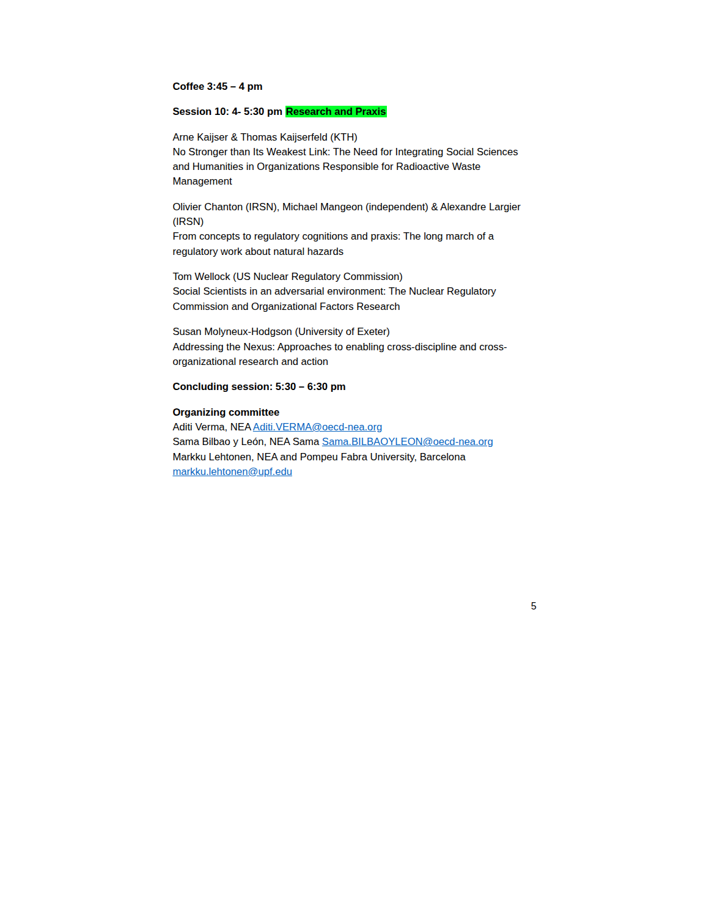Coffee 3:45 – 4 pm
Session 10: 4- 5:30 pm Research and Praxis
Arne Kaijser & Thomas Kaijserfeld (KTH)
No Stronger than Its Weakest Link: The Need for Integrating Social Sciences and Humanities in Organizations Responsible for Radioactive Waste Management
Olivier Chanton (IRSN), Michael Mangeon (independent) & Alexandre Largier (IRSN)
From concepts to regulatory cognitions and praxis: The long march of a regulatory work about natural hazards
Tom Wellock (US Nuclear Regulatory Commission)
Social Scientists in an adversarial environment: The Nuclear Regulatory Commission and Organizational Factors Research
Susan Molyneux-Hodgson (University of Exeter)
Addressing the Nexus: Approaches to enabling cross-discipline and cross-organizational research and action
Concluding session: 5:30 – 6:30 pm
Organizing committee
Aditi Verma, NEA Aditi.VERMA@oecd-nea.org
Sama Bilbao y León, NEA Sama Sama.BILBAOYLEON@oecd-nea.org
Markku Lehtonen, NEA and Pompeu Fabra University, Barcelona markku.lehtonen@upf.edu
5